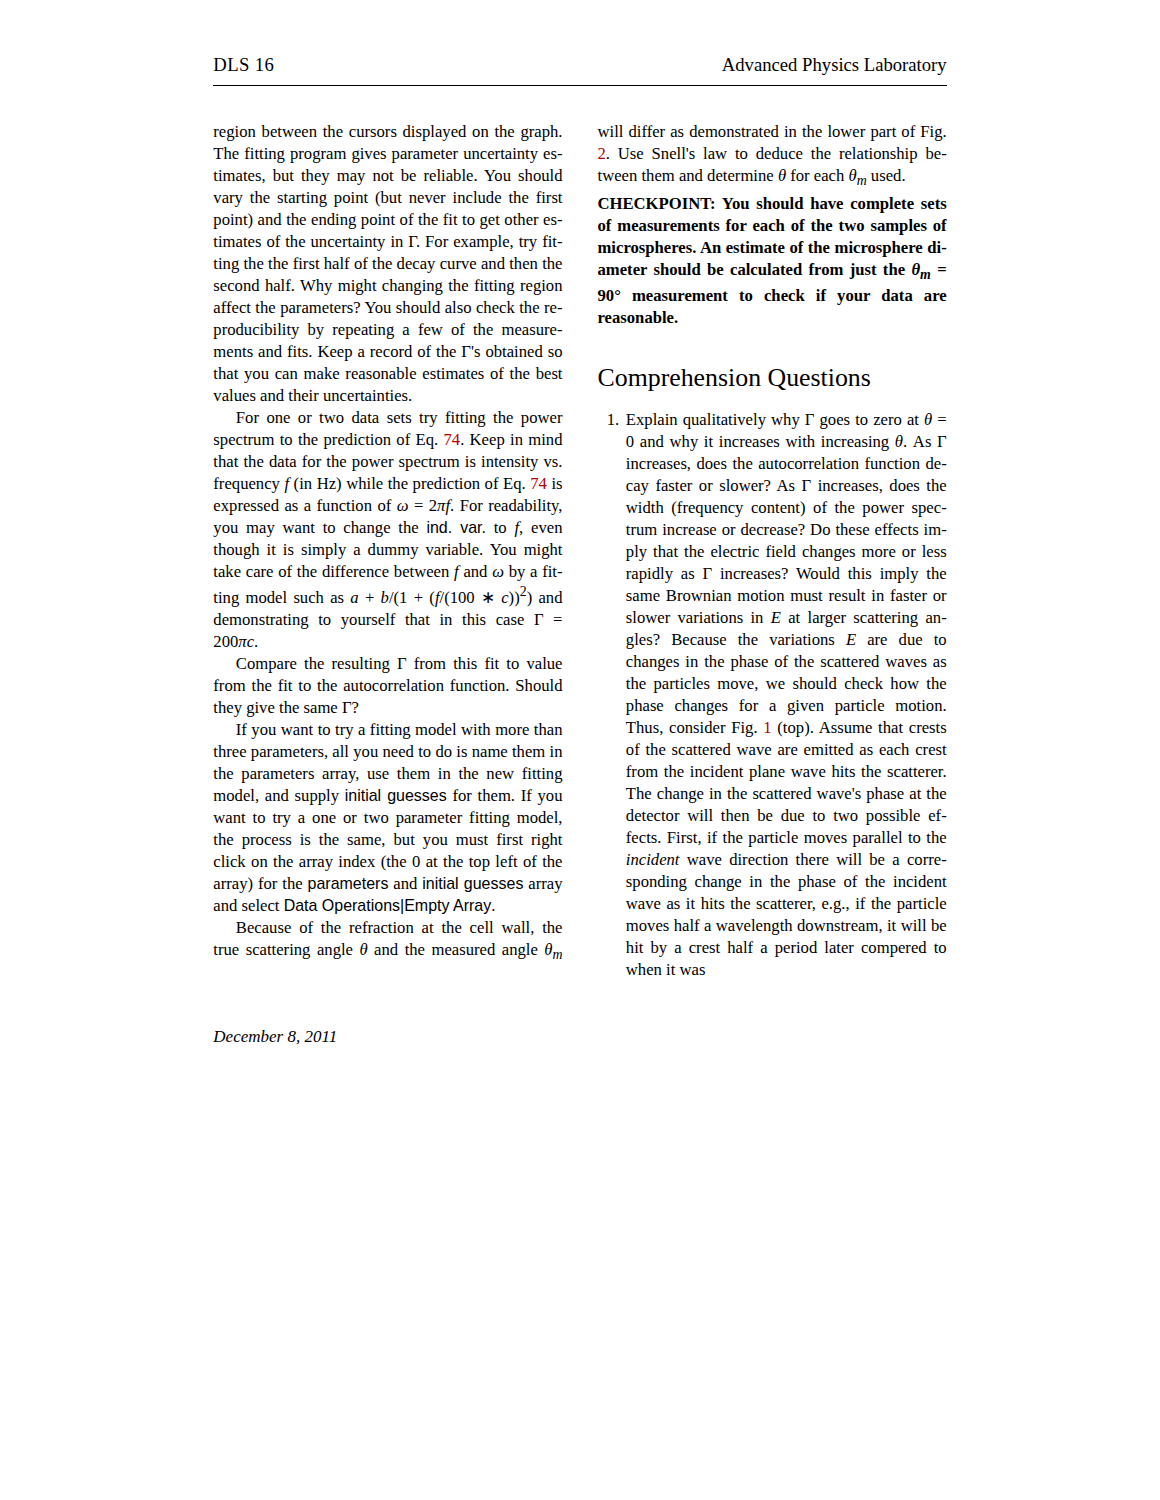DLS 16
Advanced Physics Laboratory
region between the cursors displayed on the graph. The fitting program gives parameter uncertainty estimates, but they may not be reliable. You should vary the starting point (but never include the first point) and the ending point of the fit to get other estimates of the uncertainty in Γ. For example, try fitting the the first half of the decay curve and then the second half. Why might changing the fitting region affect the parameters? You should also check the reproducibility by repeating a few of the measurements and fits. Keep a record of the Γ's obtained so that you can make reasonable estimates of the best values and their uncertainties.
For one or two data sets try fitting the power spectrum to the prediction of Eq. 74. Keep in mind that the data for the power spectrum is intensity vs. frequency f (in Hz) while the prediction of Eq. 74 is expressed as a function of ω = 2πf. For readability, you may want to change the ind. var. to f, even though it is simply a dummy variable. You might take care of the difference between f and ω by a fitting model such as a + b/(1 + (f/(100 ∗ c))2) and demonstrating to yourself that in this case Γ = 200πc.
Compare the resulting Γ from this fit to value from the fit to the autocorrelation function. Should they give the same Γ?
If you want to try a fitting model with more than three parameters, all you need to do is name them in the parameters array, use them in the new fitting model, and supply initial guesses for them. If you want to try a one or two parameter fitting model, the process is the same, but you must first right click on the array index (the 0 at the top left of the array) for the parameters and initial guesses array and select Data Operations|Empty Array.
Because of the refraction at the cell wall, the true scattering angle θ and the measured angle θm will differ as demonstrated in the lower part of Fig. 2. Use Snell's law to deduce the relationship between them and determine θ for each θm used.
CHECKPOINT: You should have complete sets of measurements for each of the two samples of microspheres. An estimate of the microsphere diameter should be calculated from just the θm = 90° measurement to check if your data are reasonable.
Comprehension Questions
Explain qualitatively why Γ goes to zero at θ = 0 and why it increases with increasing θ. As Γ increases, does the autocorrelation function decay faster or slower? As Γ increases, does the width (frequency content) of the power spectrum increase or decrease? Do these effects imply that the electric field changes more or less rapidly as Γ increases? Would this imply the same Brownian motion must result in faster or slower variations in E at larger scattering angles? Because the variations E are due to changes in the phase of the scattered waves as the particles move, we should check how the phase changes for a given particle motion. Thus, consider Fig. 1 (top). Assume that crests of the scattered wave are emitted as each crest from the incident plane wave hits the scatterer. The change in the scattered wave's phase at the detector will then be due to two possible effects. First, if the particle moves parallel to the incident wave direction there will be a corresponding change in the phase of the incident wave as it hits the scatterer, e.g., if the particle moves half a wavelength downstream, it will be hit by a crest half a period later compered to when it was
December 8, 2011